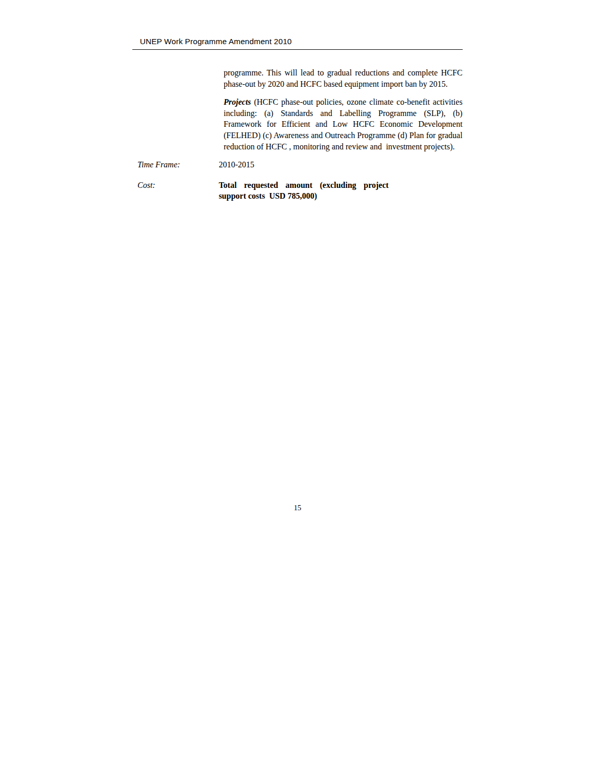UNEP Work Programme Amendment 2010
programme. This will lead to gradual reductions and complete HCFC phase-out by 2020 and HCFC based equipment import ban by 2015.
Projects (HCFC phase-out policies, ozone climate co-benefit activities including: (a) Standards and Labelling Programme (SLP), (b) Framework for Efficient and Low HCFC Economic Development (FELHED) (c) Awareness and Outreach Programme (d) Plan for gradual reduction of HCFC , monitoring and review and investment projects).
Time Frame:
2010-2015
Cost:
Total requested amount (excluding project
support costs USD 785,000)
15